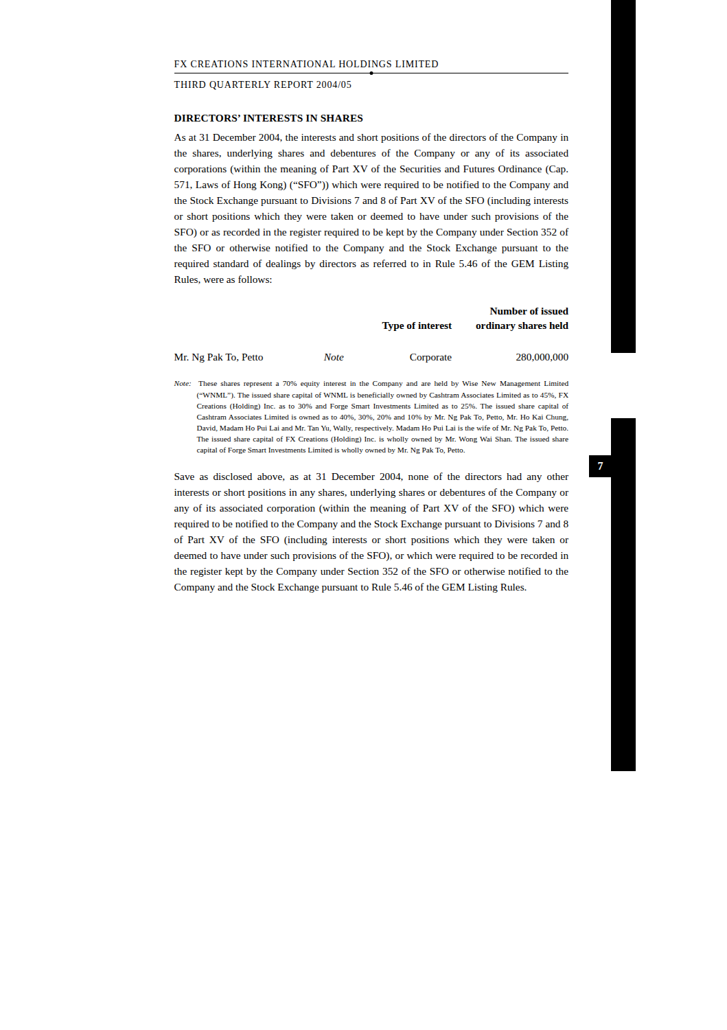7
FX CREATIONS INTERNATIONAL HOLDINGS LIMITED
THIRD QUARTERLY REPORT 2004/05
DIRECTORS’ INTERESTS IN SHARES
As at 31 December 2004, the interests and short positions of the directors of the Company in the shares, underlying shares and debentures of the Company or any of its associated corporations (within the meaning of Part XV of the Securities and Futures Ordinance (Cap. 571, Laws of Hong Kong) (“SFO”)) which were required to be notified to the Company and the Stock Exchange pursuant to Divisions 7 and 8 of Part XV of the SFO (including interests or short positions which they were taken or deemed to have under such provisions of the SFO) or as recorded in the register required to be kept by the Company under Section 352 of the SFO or otherwise notified to the Company and the Stock Exchange pursuant to the required standard of dealings by directors as referred to in Rule 5.46 of the GEM Listing Rules, were as follows:
| | | Type of interest | Number of issued ordinary shares held |
| --- | --- | --- | --- |
| Mr. Ng Pak To, Petto | Note | Corporate | 280,000,000 |
Note: These shares represent a 70% equity interest in the Company and are held by Wise New Management Limited (“WNML”). The issued share capital of WNML is beneficially owned by Cashtram Associates Limited as to 45%, FX Creations (Holding) Inc. as to 30% and Forge Smart Investments Limited as to 25%. The issued share capital of Cashtram Associates Limited is owned as to 40%, 30%, 20% and 10% by Mr. Ng Pak To, Petto, Mr. Ho Kai Chung, David, Madam Ho Pui Lai and Mr. Tan Yu, Wally, respectively. Madam Ho Pui Lai is the wife of Mr. Ng Pak To, Petto. The issued share capital of FX Creations (Holding) Inc. is wholly owned by Mr. Wong Wai Shan. The issued share capital of Forge Smart Investments Limited is wholly owned by Mr. Ng Pak To, Petto.
Save as disclosed above, as at 31 December 2004, none of the directors had any other interests or short positions in any shares, underlying shares or debentures of the Company or any of its associated corporation (within the meaning of Part XV of the SFO) which were required to be notified to the Company and the Stock Exchange pursuant to Divisions 7 and 8 of Part XV of the SFO (including interests or short positions which they were taken or deemed to have under such provisions of the SFO), or which were required to be recorded in the register kept by the Company under Section 352 of the SFO or otherwise notified to the Company and the Stock Exchange pursuant to Rule 5.46 of the GEM Listing Rules.